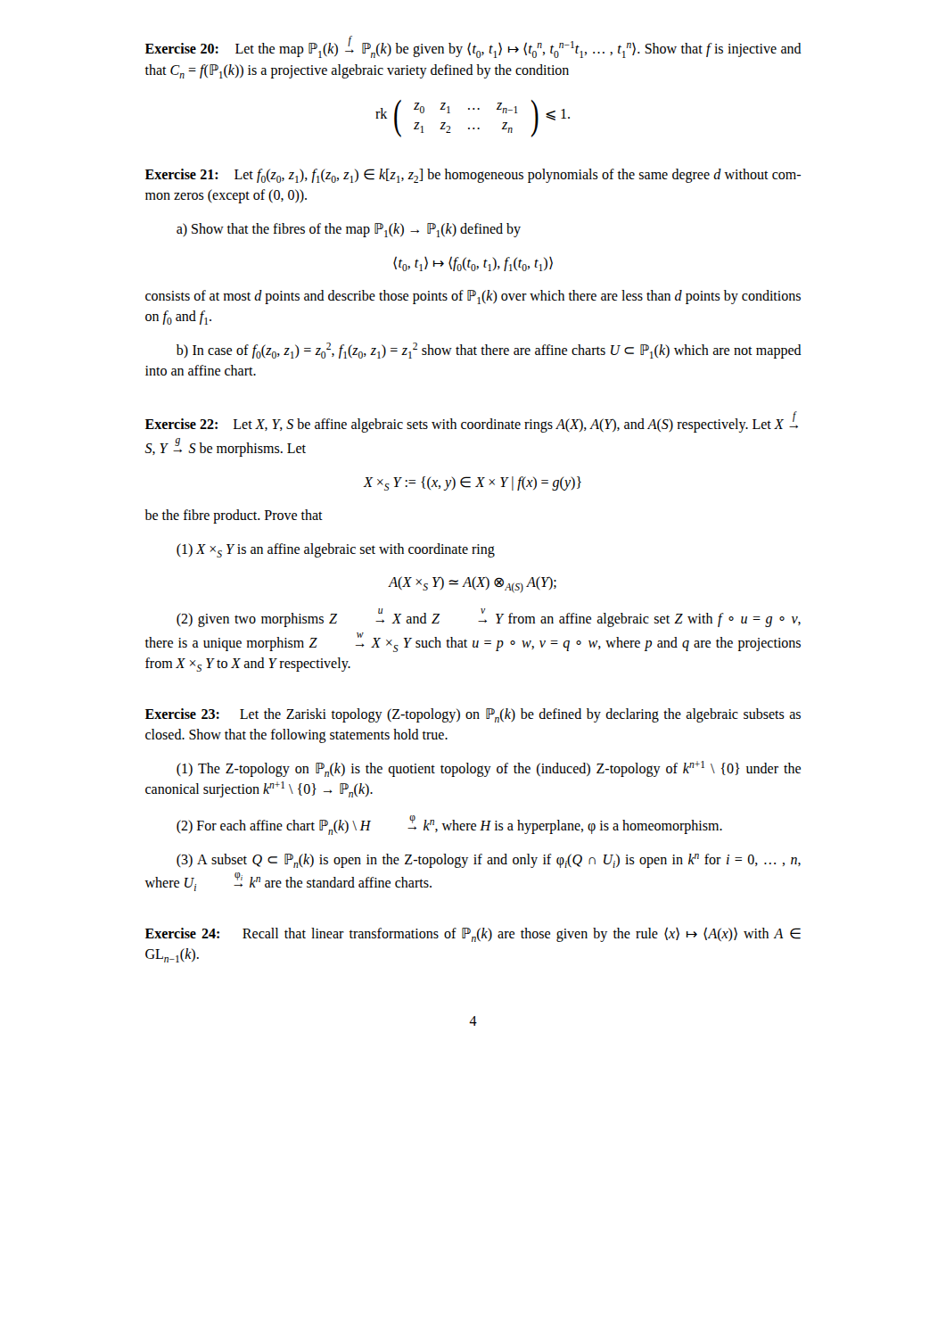Exercise 20: Let the map ℙ1(k) f→ ℙn(k) be given by ⟨t0, t1⟩ ↦ ⟨t0n, t0n−1t1, … , t1n⟩. Show that f is injective and that Cn = f(ℙ1(k)) is a projective algebraic variety defined by the condition
rk (
| z 0 | z 1 | … | z n −1 |
| z 1 | z 2 | … | z n |
) ⩽ 1.
Exercise 21: Let f0(z0, z1), f1(z0, z1) ∈ k[z1, z2] be homogeneous polynomials of the same degree d without common zeros (except of (0, 0)).
a) Show that the fibres of the map ℙ1(k) → ℙ1(k) defined by
⟨t0, t1⟩ ↦ ⟨f0(t0, t1), f1(t0, t1)⟩
consists of at most d points and describe those points of ℙ1(k) over which there are less than d points by conditions on f0 and f1.
b) In case of f0(z0, z1) = z02, f1(z0, z1) = z12 show that there are affine charts U ⊂ ℙ1(k) which are not mapped into an affine chart.
Exercise 22: Let X, Y, S be affine algebraic sets with coordinate rings A(X), A(Y), and A(S) respectively. Let X f→ S, Y g→ S be morphisms. Let
X ×S Y := {(x, y) ∈ X × Y | f(x) = g(y)}
be the fibre product. Prove that
(1) X ×S Y is an affine algebraic set with coordinate ring
A(X ×S Y) ≃ A(X) ⊗A(S) A(Y);
(2) given two morphisms Z u→ X and Z v→ Y from an affine algebraic set Z with f ∘ u = g ∘ v, there is a unique morphism Z w→ X ×S Y such that u = p ∘ w, v = q ∘ w, where p and q are the projections from X ×S Y to X and Y respectively.
Exercise 23: Let the Zariski topology (Z-topology) on ℙn(k) be defined by declaring the algebraic subsets as closed. Show that the following statements hold true.
(1) The Z-topology on ℙn(k) is the quotient topology of the (induced) Z-topology of kn+1 \ {0} under the canonical surjection kn+1 \ {0} → ℙn(k).
(2) For each affine chart ℙn(k) \ H φ→ kn, where H is a hyperplane, φ is a homeomorphism.
(3) A subset Q ⊂ ℙn(k) is open in the Z-topology if and only if φi(Q ∩ Ui) is open in kn for i = 0, … , n, where Ui φi→ kn are the standard affine charts.
Exercise 24: Recall that linear transformations of ℙn(k) are those given by the rule ⟨x⟩ ↦ ⟨A(x)⟩ with A ∈ GLn−1(k).
4